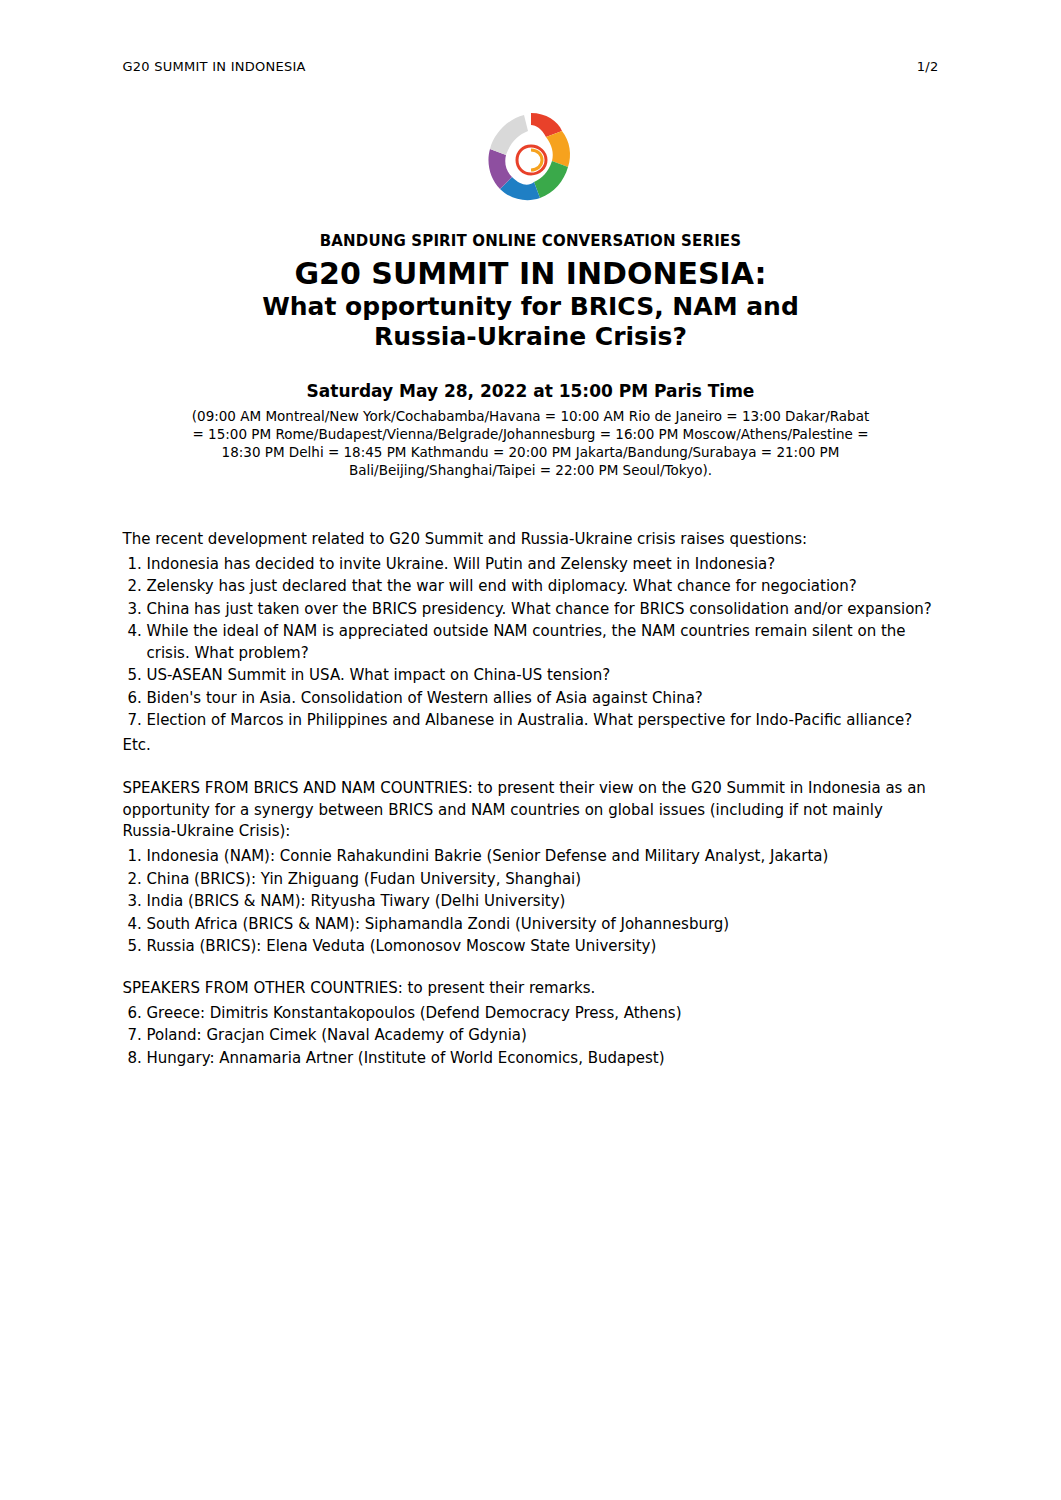G20 SUMMIT IN INDONESIA 1/2
BANDUNG SPIRIT ONLINE CONVERSATION SERIES
G20 SUMMIT IN INDONESIA: What opportunity for BRICS, NAM and
Russia-Ukraine Crisis?
Saturday May 28, 2022 at 15:00 PM Paris Time
(09:00 AM Montreal/New York/Cochabamba/Havana = 10:00 AM Rio de Janeiro = 13:00 Dakar/Rabat
= 15:00 PM Rome/Budapest/Vienna/Belgrade/Johannesburg = 16:00 PM Moscow/Athens/Palestine =
18:30 PM Delhi = 18:45 PM Kathmandu = 20:00 PM Jakarta/Bandung/Surabaya = 21:00 PM
Bali/Beijing/Shanghai/Taipei = 22:00 PM Seoul/Tokyo).
The recent development related to G20 Summit and Russia-Ukraine crisis raises questions:
Indonesia has decided to invite Ukraine. Will Putin and Zelensky meet in Indonesia?
Zelensky has just declared that the war will end with diplomacy. What chance for negociation?
China has just taken over the BRICS presidency. What chance for BRICS consolidation and/or expansion?
While the ideal of NAM is appreciated outside NAM countries, the NAM countries remain silent on the crisis. What problem?
US-ASEAN Summit in USA. What impact on China-US tension?
Biden's tour in Asia. Consolidation of Western allies of Asia against China?
Election of Marcos in Philippines and Albanese in Australia. What perspective for Indo-Pacific alliance?
Etc.
SPEAKERS FROM BRICS AND NAM COUNTRIES: to present their view on the G20 Summit in Indonesia as an opportunity for a synergy between BRICS and NAM countries on global issues (including if not mainly Russia-Ukraine Crisis):
Indonesia (NAM): Connie Rahakundini Bakrie (Senior Defense and Military Analyst, Jakarta)
China (BRICS): Yin Zhiguang (Fudan University, Shanghai)
India (BRICS & NAM): Rityusha Tiwary (Delhi University)
South Africa (BRICS & NAM): Siphamandla Zondi (University of Johannesburg)
Russia (BRICS): Elena Veduta (Lomonosov Moscow State University)
SPEAKERS FROM OTHER COUNTRIES: to present their remarks.
Greece: Dimitris Konstantakopoulos (Defend Democracy Press, Athens)
Poland: Gracjan Cimek (Naval Academy of Gdynia)
Hungary: Annamaria Artner (Institute of World Economics, Budapest)